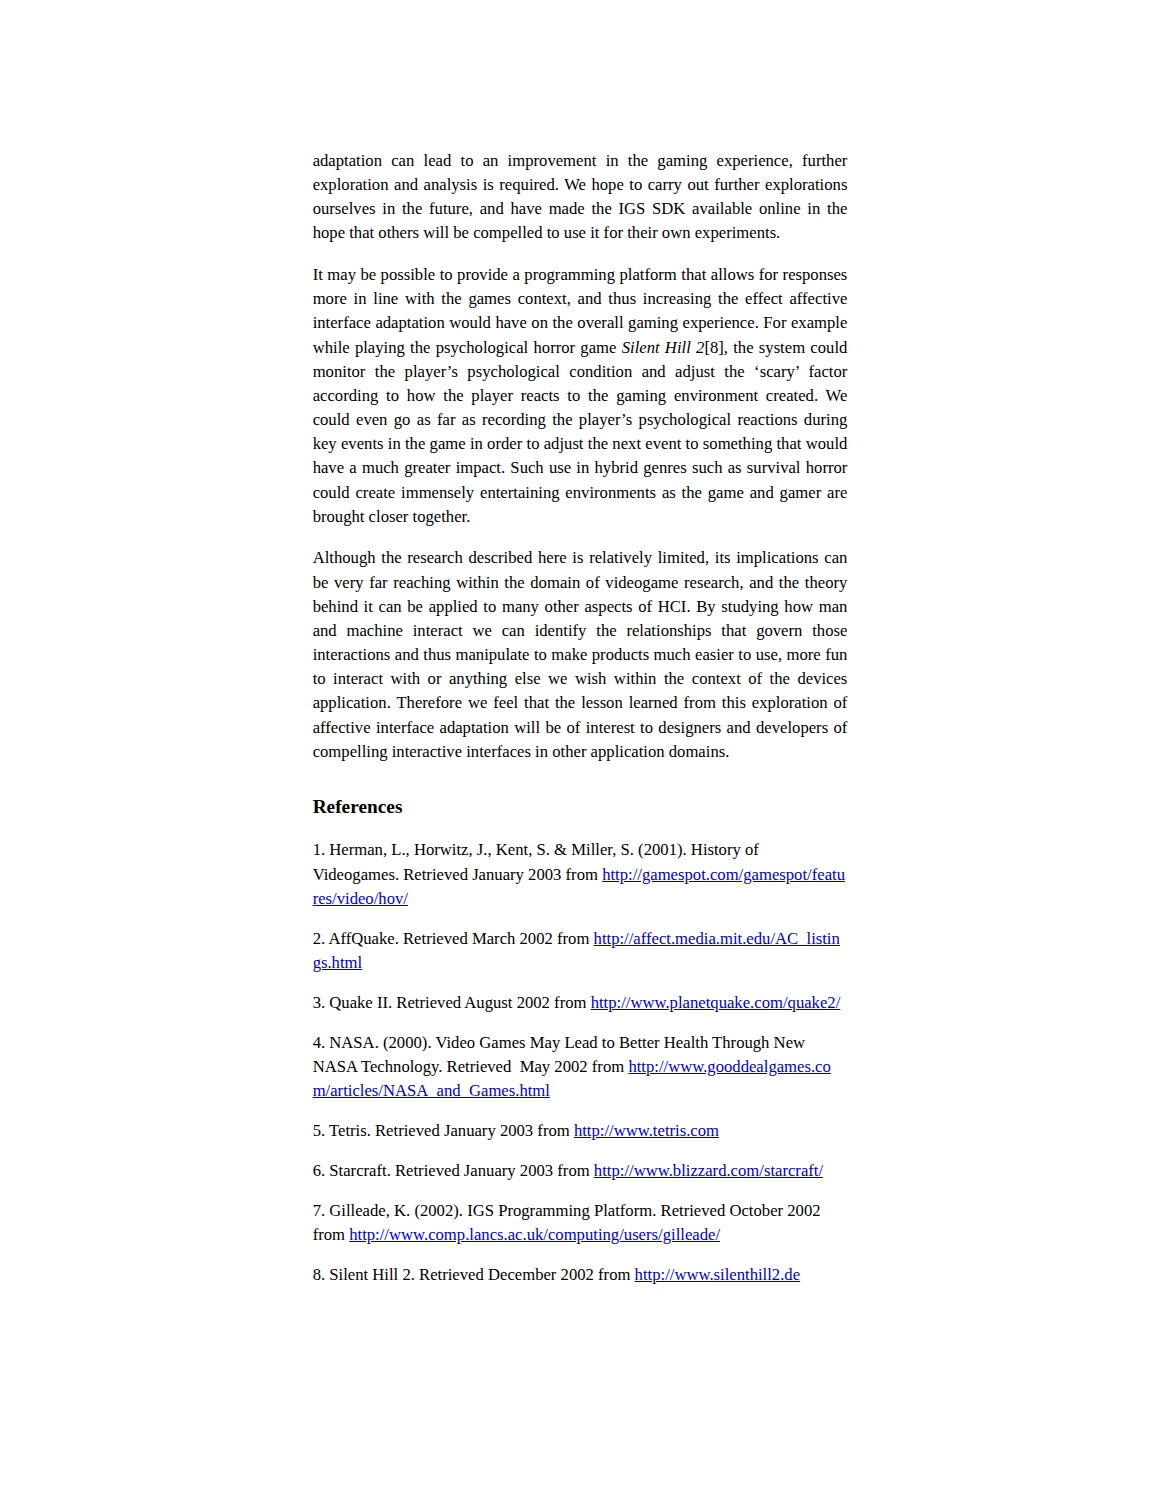adaptation can lead to an improvement in the gaming experience, further exploration and analysis is required. We hope to carry out further explorations ourselves in the future, and have made the IGS SDK available online in the hope that others will be compelled to use it for their own experiments.
It may be possible to provide a programming platform that allows for responses more in line with the games context, and thus increasing the effect affective interface adaptation would have on the overall gaming experience. For example while playing the psychological horror game Silent Hill 2[8], the system could monitor the player’s psychological condition and adjust the ‘scary’ factor according to how the player reacts to the gaming environment created. We could even go as far as recording the player’s psychological reactions during key events in the game in order to adjust the next event to something that would have a much greater impact. Such use in hybrid genres such as survival horror could create immensely entertaining environments as the game and gamer are brought closer together.
Although the research described here is relatively limited, its implications can be very far reaching within the domain of videogame research, and the theory behind it can be applied to many other aspects of HCI. By studying how man and machine interact we can identify the relationships that govern those interactions and thus manipulate to make products much easier to use, more fun to interact with or anything else we wish within the context of the devices application. Therefore we feel that the lesson learned from this exploration of affective interface adaptation will be of interest to designers and developers of compelling interactive interfaces in other application domains.
References
1. Herman, L., Horwitz, J., Kent, S. & Miller, S. (2001). History of Videogames. Retrieved January 2003 from http://gamespot.com/gamespot/features/video/hov/
2. AffQuake. Retrieved March 2002 from http://affect.media.mit.edu/AC_listings.html
3. Quake II. Retrieved August 2002 from http://www.planetquake.com/quake2/
4. NASA. (2000). Video Games May Lead to Better Health Through New NASA Technology. Retrieved May 2002 from http://www.gooddealgames.com/articles/NASA_and_Games.html
5. Tetris. Retrieved January 2003 from http://www.tetris.com
6. Starcraft. Retrieved January 2003 from http://www.blizzard.com/starcraft/
7. Gilleade, K. (2002). IGS Programming Platform. Retrieved October 2002 from http://www.comp.lancs.ac.uk/computing/users/gilleade/
8. Silent Hill 2. Retrieved December 2002 from http://www.silenthill2.de